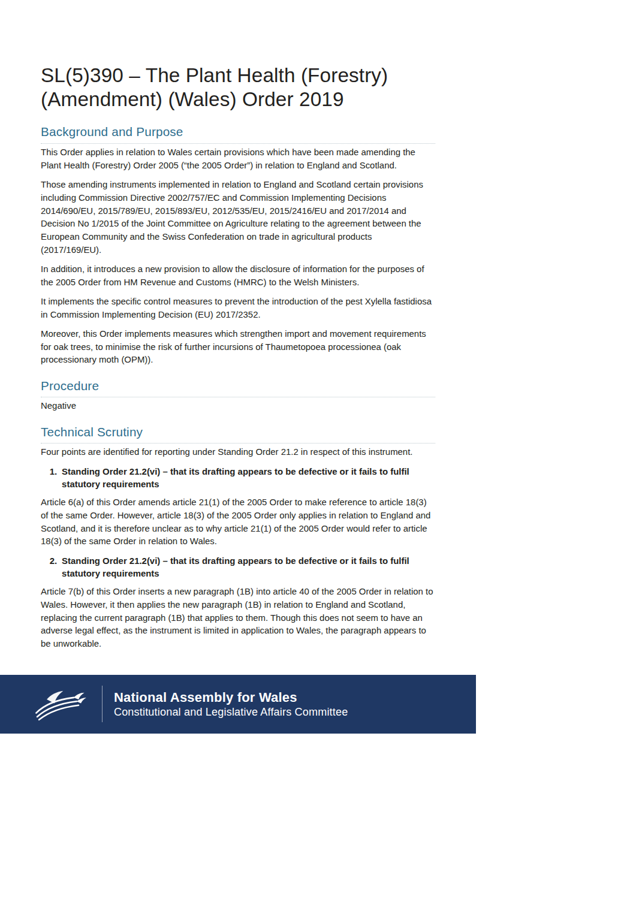SL(5)390 – The Plant Health (Forestry) (Amendment) (Wales) Order 2019
Background and Purpose
This Order applies in relation to Wales certain provisions which have been made amending the Plant Health (Forestry) Order 2005 (“the 2005 Order”) in relation to England and Scotland.
Those amending instruments implemented in relation to England and Scotland certain provisions including Commission Directive 2002/757/EC and Commission Implementing Decisions 2014/690/EU, 2015/789/EU, 2015/893/EU, 2012/535/EU, 2015/2416/EU and 2017/2014 and Decision No 1/2015 of the Joint Committee on Agriculture relating to the agreement between the European Community and the Swiss Confederation on trade in agricultural products (2017/169/EU).
In addition, it introduces a new provision to allow the disclosure of information for the purposes of the 2005 Order from HM Revenue and Customs (HMRC) to the Welsh Ministers.
It implements the specific control measures to prevent the introduction of the pest Xylella fastidiosa in Commission Implementing Decision (EU) 2017/2352.
Moreover, this Order implements measures which strengthen import and movement requirements for oak trees, to minimise the risk of further incursions of Thaumetopoea processionea (oak processionary moth (OPM)).
Procedure
Negative
Technical Scrutiny
Four points are identified for reporting under Standing Order 21.2 in respect of this instrument.
Standing Order 21.2(vi) – that its drafting appears to be defective or it fails to fulfil statutory requirements
Article 6(a) of this Order amends article 21(1) of the 2005 Order to make reference to article 18(3) of the same Order. However, article 18(3) of the 2005 Order only applies in relation to England and Scotland, and it is therefore unclear as to why article 21(1) of the 2005 Order would refer to article 18(3) of the same Order in relation to Wales.
Standing Order 21.2(vi) – that its drafting appears to be defective or it fails to fulfil statutory requirements
Article 7(b) of this Order inserts a new paragraph (1B) into article 40 of the 2005 Order in relation to Wales. However, it then applies the new paragraph (1B) in relation to England and Scotland, replacing the current paragraph (1B) that applies to them. Though this does not seem to have an adverse legal effect, as the instrument is limited in application to Wales, the paragraph appears to be unworkable.
National Assembly for Wales
Constitutional and Legislative Affairs Committee